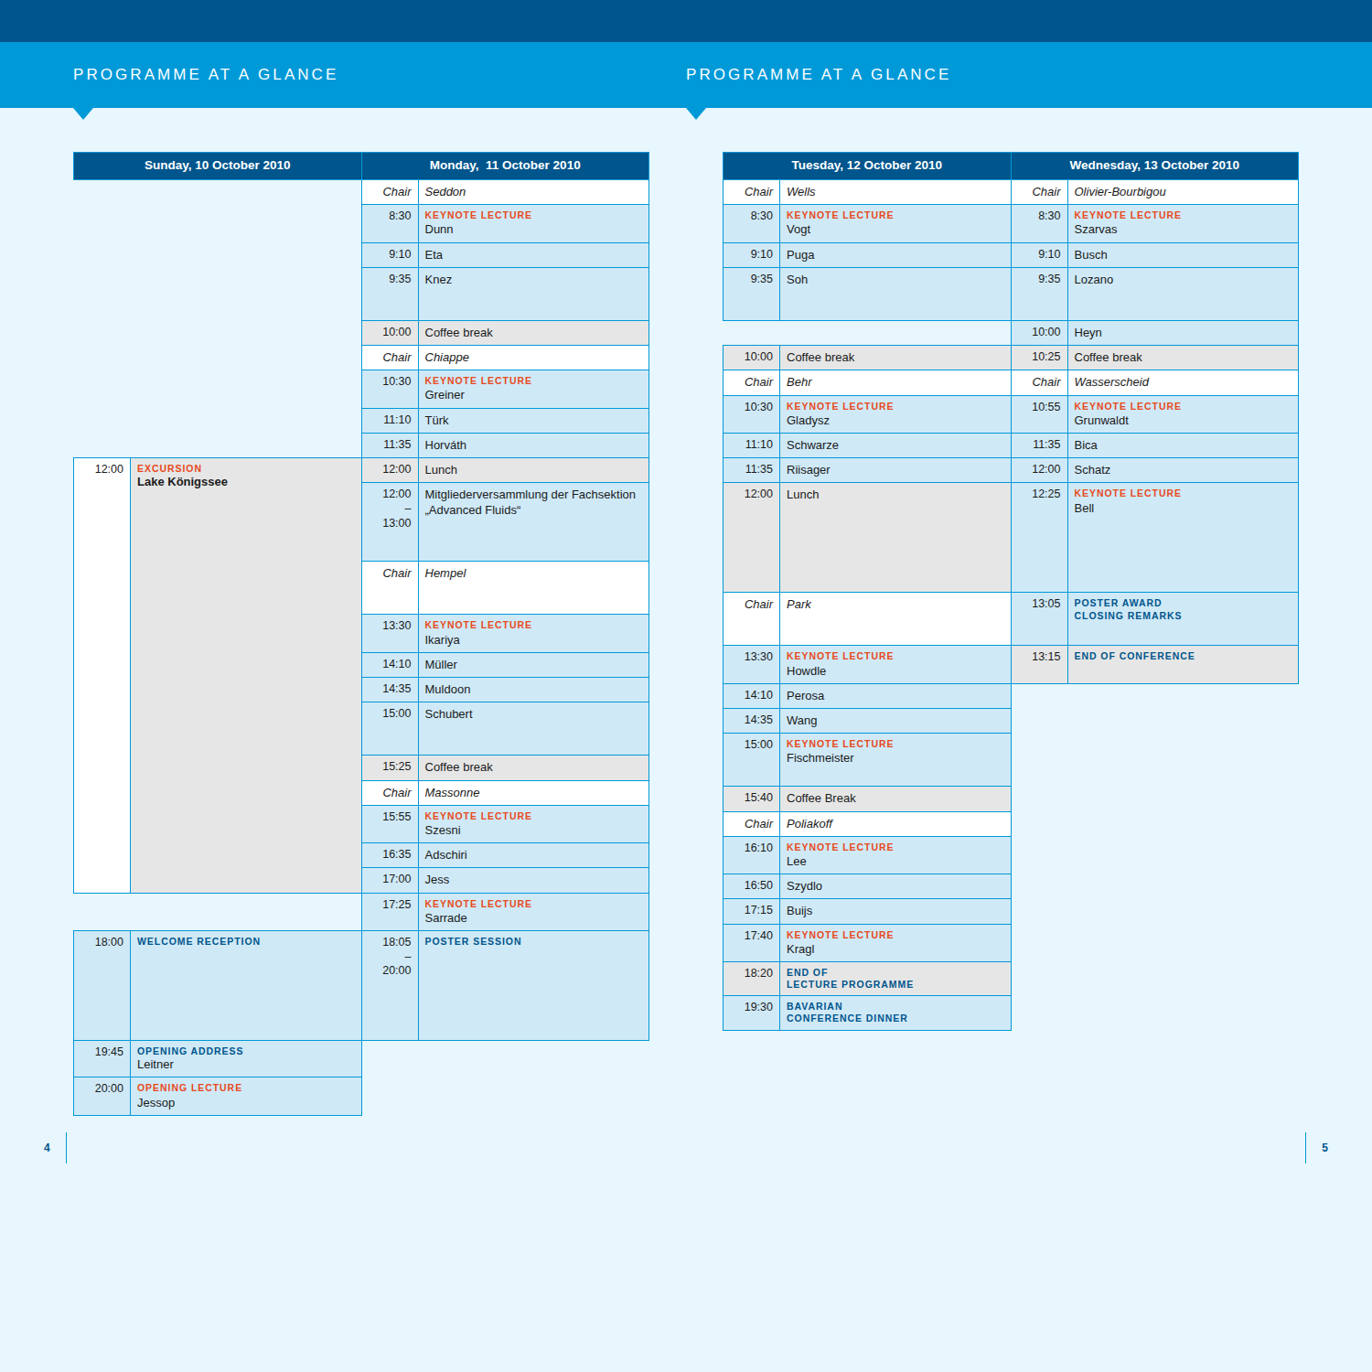Programme at a Glance Programme at a Glance
| Sunday, 10 October 2010 | Monday, 11 October 2010 |
| --- | --- |
| | | Chair | Seddon |
| | | 8:30 | Keynote Lecture Dunn |
| | | 9:10 | Eta |
| | | 9:35 | Knez |
| | | 10:00 | Coffee break |
| | | Chair | Chiappe |
| | | 10:30 | Keynote Lecture Greiner |
| | | 11:10 | Türk |
| | | 11:35 | Horváth |
| 12:00 | Excursion Lake Königssee | 12:00 | Lunch |
| 12:00 – 13:00 | Mitgliederversammlung der Fachsektion „Advanced Fluids“ |
| Chair | Hempel |
| 13:30 | Keynote Lecture Ikariya |
| 14:10 | Müller |
| 14:35 | Muldoon |
| 15:00 | Schubert |
| 15:25 | Coffee break |
| Chair | Massonne |
| 15:55 | Keynote Lecture Szesni |
| 16:35 | Adschiri |
| 17:00 | Jess |
| | | 17:25 | Keynote Lecture Sarrade |
| 18:00 | Welcome Reception | 18:05 – 20:00 | Poster Session |
| 19:45 | Opening Address Leitner | | |
| 20:00 | Opening Lecture Jessop | | |
| Tuesday, 12 October 2010 | Wednesday, 13 October 2010 |
| --- | --- |
| Chair | Wells | Chair | Olivier-Bourbigou |
| 8:30 | Keynote Lecture Vogt | 8:30 | Keynote Lecture Szarvas |
| 9:10 | Puga | 9:10 | Busch |
| 9:35 | Soh | 9:35 | Lozano |
| | | 10:00 | Heyn |
| 10:00 | Coffee break | 10:25 | Coffee break |
| Chair | Behr | Chair | Wasserscheid |
| 10:30 | Keynote Lecture Gladysz | 10:55 | Keynote Lecture Grunwaldt |
| 11:10 | Schwarze | 11:35 | Bica |
| 11:35 | Riisager | 12:00 | Schatz |
| 12:00 | Lunch | 12:25 | Keynote Lecture Bell |
| Chair | Park | 13:05 | Poster Award Closing Remarks |
| 13:30 | Keynote Lecture Howdle | 13:15 | End of Conference |
| 14:10 | Perosa | | |
| 14:35 | Wang | | |
| 15:00 | Keynote Lecture Fischmeister | | |
| 15:40 | Coffee Break | | |
| Chair | Poliakoff | | |
| 16:10 | Keynote Lecture Lee | | |
| 16:50 | Szydlo | | |
| 17:15 | Buijs | | |
| 17:40 | Keynote Lecture Kragl | | |
| 18:20 | End of Lecture Programme | | |
| 19:30 | Bavarian Conference Dinner | | |
4 5